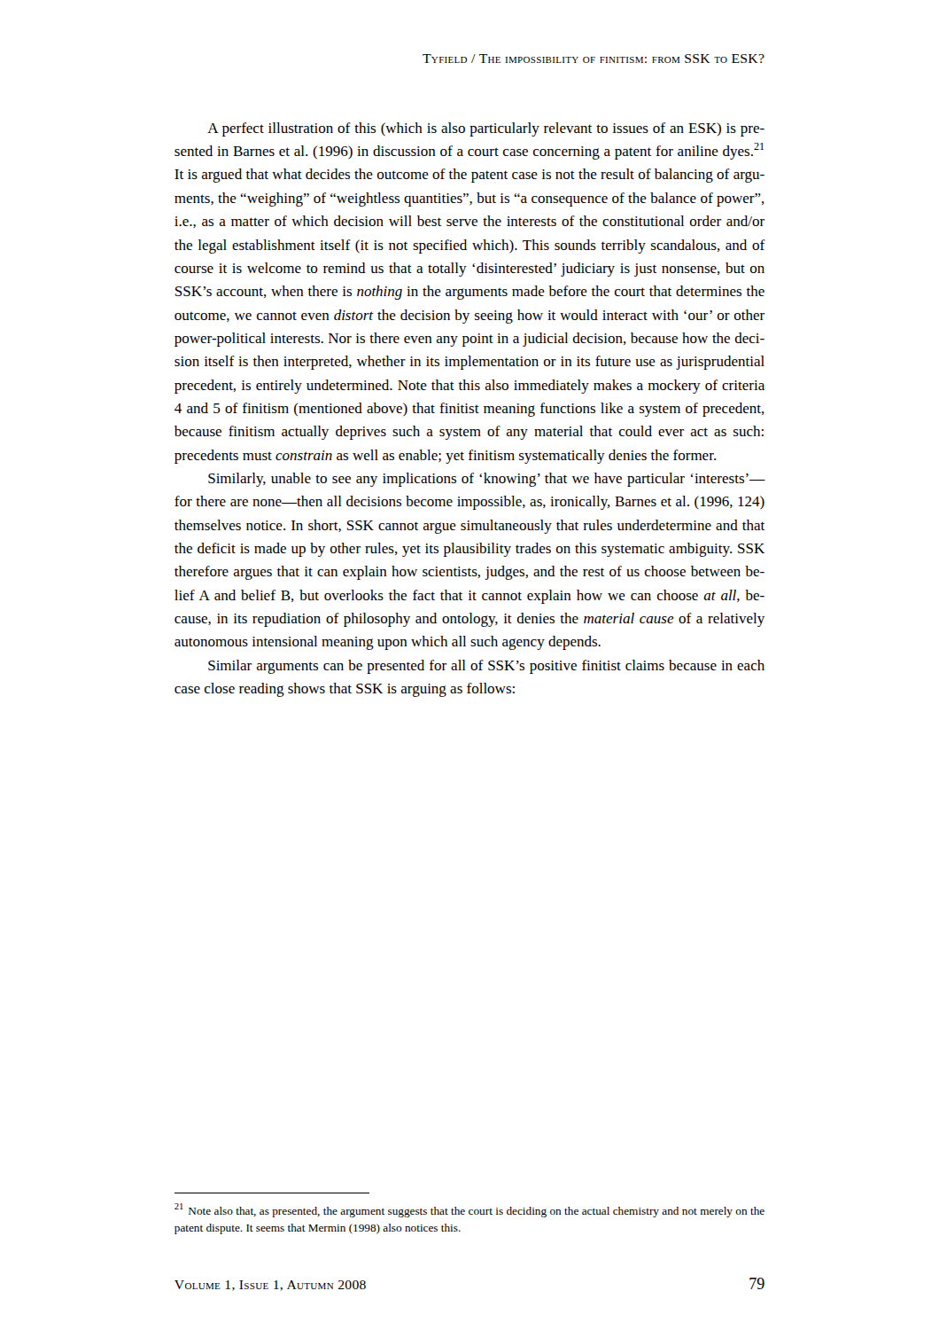Tyfield / The impossibility of finitism: from SSK to ESK?
A perfect illustration of this (which is also particularly relevant to issues of an ESK) is presented in Barnes et al. (1996) in discussion of a court case concerning a patent for aniline dyes.21 It is argued that what decides the outcome of the patent case is not the result of balancing of arguments, the “weighing” of “weightless quantities”, but is “a consequence of the balance of power”, i.e., as a matter of which decision will best serve the interests of the constitutional order and/or the legal establishment itself (it is not specified which). This sounds terribly scandalous, and of course it is welcome to remind us that a totally ‘disinterested’ judiciary is just nonsense, but on SSK’s account, when there is nothing in the arguments made before the court that determines the outcome, we cannot even distort the decision by seeing how it would interact with ‘our’ or other power-political interests. Nor is there even any point in a judicial decision, because how the decision itself is then interpreted, whether in its implementation or in its future use as jurisprudential precedent, is entirely undetermined. Note that this also immediately makes a mockery of criteria 4 and 5 of finitism (mentioned above) that finitist meaning functions like a system of precedent, because finitism actually deprives such a system of any material that could ever act as such: precedents must constrain as well as enable; yet finitism systematically denies the former.
Similarly, unable to see any implications of ‘knowing’ that we have particular ‘interests’—for there are none—then all decisions become impossible, as, ironically, Barnes et al. (1996, 124) themselves notice. In short, SSK cannot argue simultaneously that rules underdetermine and that the deficit is made up by other rules, yet its plausibility trades on this systematic ambiguity. SSK therefore argues that it can explain how scientists, judges, and the rest of us choose between belief A and belief B, but overlooks the fact that it cannot explain how we can choose at all, because, in its repudiation of philosophy and ontology, it denies the material cause of a relatively autonomous intensional meaning upon which all such agency depends.
Similar arguments can be presented for all of SSK’s positive finitist claims because in each case close reading shows that SSK is arguing as follows:
21 Note also that, as presented, the argument suggests that the court is deciding on the actual chemistry and not merely on the patent dispute. It seems that Mermin (1998) also notices this.
Volume 1, Issue 1, Autumn 2008 79